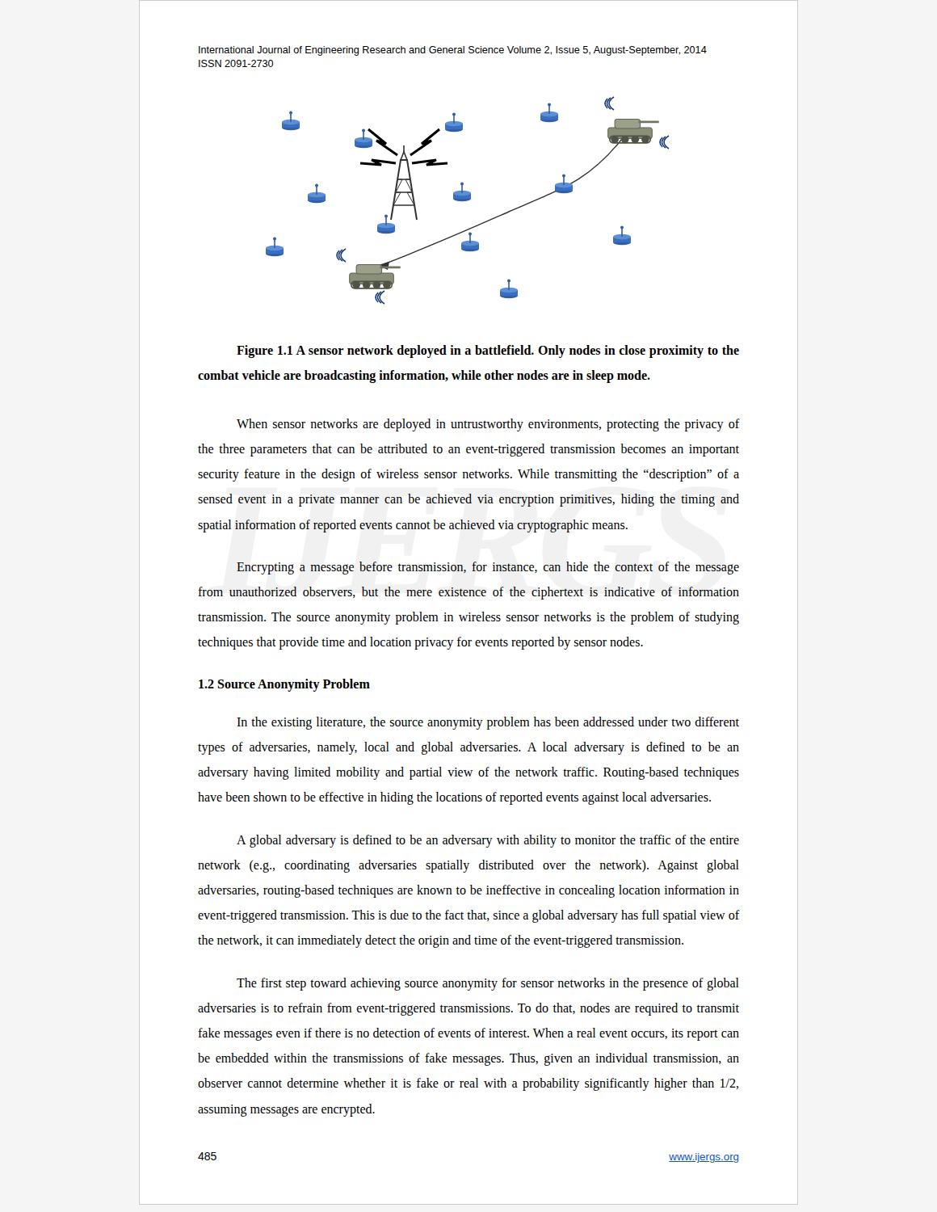IJERGS
International Journal of Engineering Research and General Science Volume 2, Issue 5, August-September, 2014
ISSN 2091-2730
Figure 1.1 A sensor network deployed in a battlefield. Only nodes in close proximity to the combat vehicle are broadcasting information, while other nodes are in sleep mode.
When sensor networks are deployed in untrustworthy environments, protecting the privacy of the three parameters that can be attributed to an event-triggered transmission becomes an important security feature in the design of wireless sensor networks. While transmitting the “description” of a sensed event in a private manner can be achieved via encryption primitives, hiding the timing and spatial information of reported events cannot be achieved via cryptographic means.
Encrypting a message before transmission, for instance, can hide the context of the message from unauthorized observers, but the mere existence of the ciphertext is indicative of information transmission. The source anonymity problem in wireless sensor networks is the problem of studying techniques that provide time and location privacy for events reported by sensor nodes.
1.2 Source Anonymity Problem
In the existing literature, the source anonymity problem has been addressed under two different types of adversaries, namely, local and global adversaries. A local adversary is defined to be an adversary having limited mobility and partial view of the network traffic. Routing-based techniques have been shown to be effective in hiding the locations of reported events against local adversaries.
A global adversary is defined to be an adversary with ability to monitor the traffic of the entire network (e.g., coordinating adversaries spatially distributed over the network). Against global adversaries, routing-based techniques are known to be ineffective in concealing location information in event-triggered transmission. This is due to the fact that, since a global adversary has full spatial view of the network, it can immediately detect the origin and time of the event-triggered transmission.
The first step toward achieving source anonymity for sensor networks in the presence of global adversaries is to refrain from event-triggered transmissions. To do that, nodes are required to transmit fake messages even if there is no detection of events of interest. When a real event occurs, its report can be embedded within the transmissions of fake messages. Thus, given an individual transmission, an observer cannot determine whether it is fake or real with a probability significantly higher than 1/2, assuming messages are encrypted.
485 www.ijergs.org